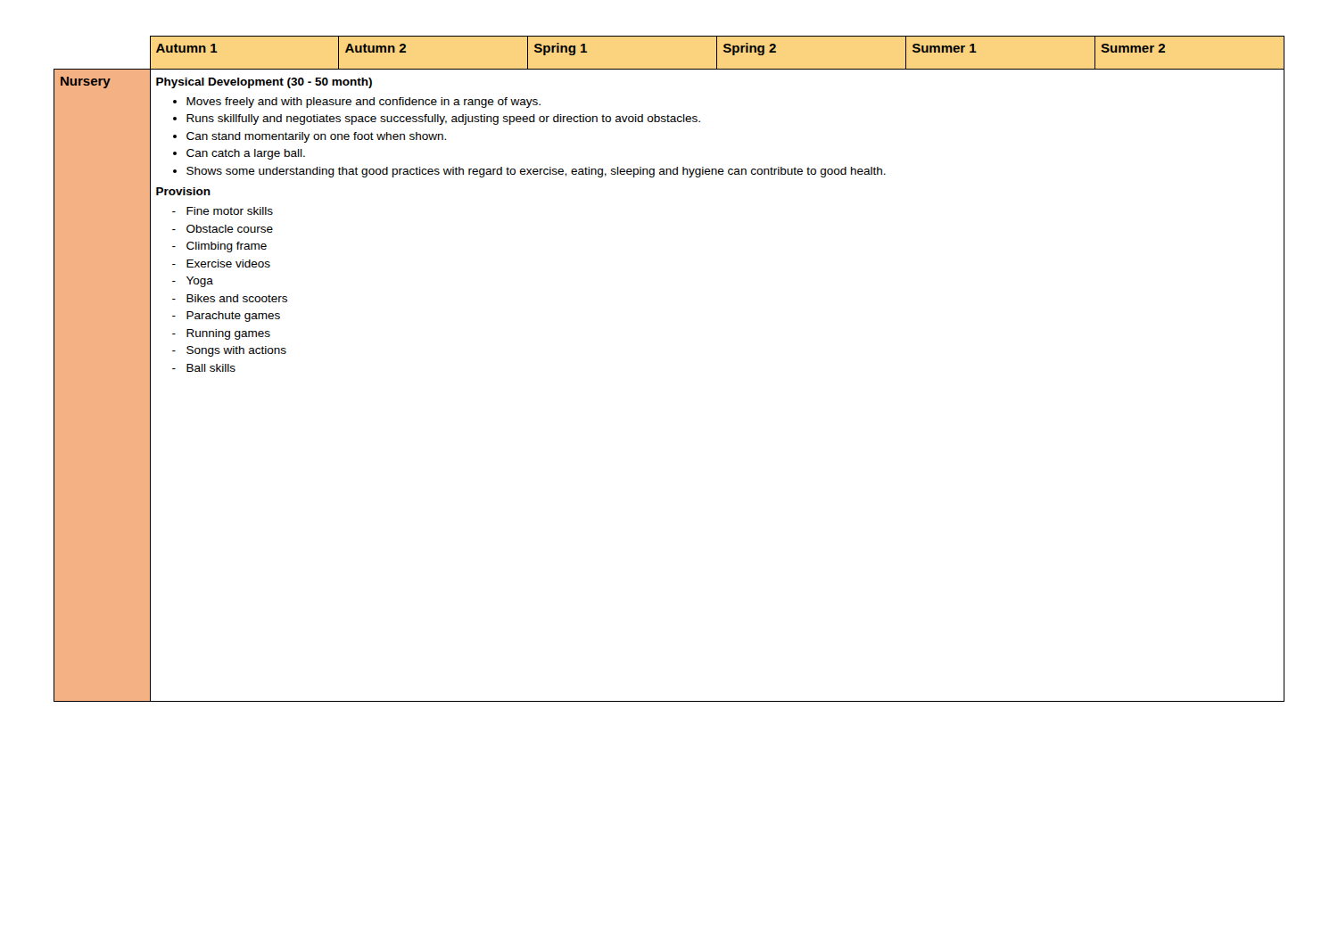| | Autumn 1 | Autumn 2 | Spring 1 | Spring 2 | Summer 1 | Summer 2 |
| --- | --- | --- | --- | --- | --- | --- |
| Nursery | Physical Development (30 - 50 month) Moves freely and with pleasure and confidence in a range of ways. Runs skillfully and negotiates space successfully, adjusting speed or direction to avoid obstacles. Can stand momentarily on one foot when shown. Can catch a large ball. Shows some understanding that good practices with regard to exercise, eating, sleeping and hygiene can contribute to good health. Provision Fine motor skills Obstacle course Climbing frame Exercise videos Yoga Bikes and scooters Parachute games Running games Songs with actions Ball skills |